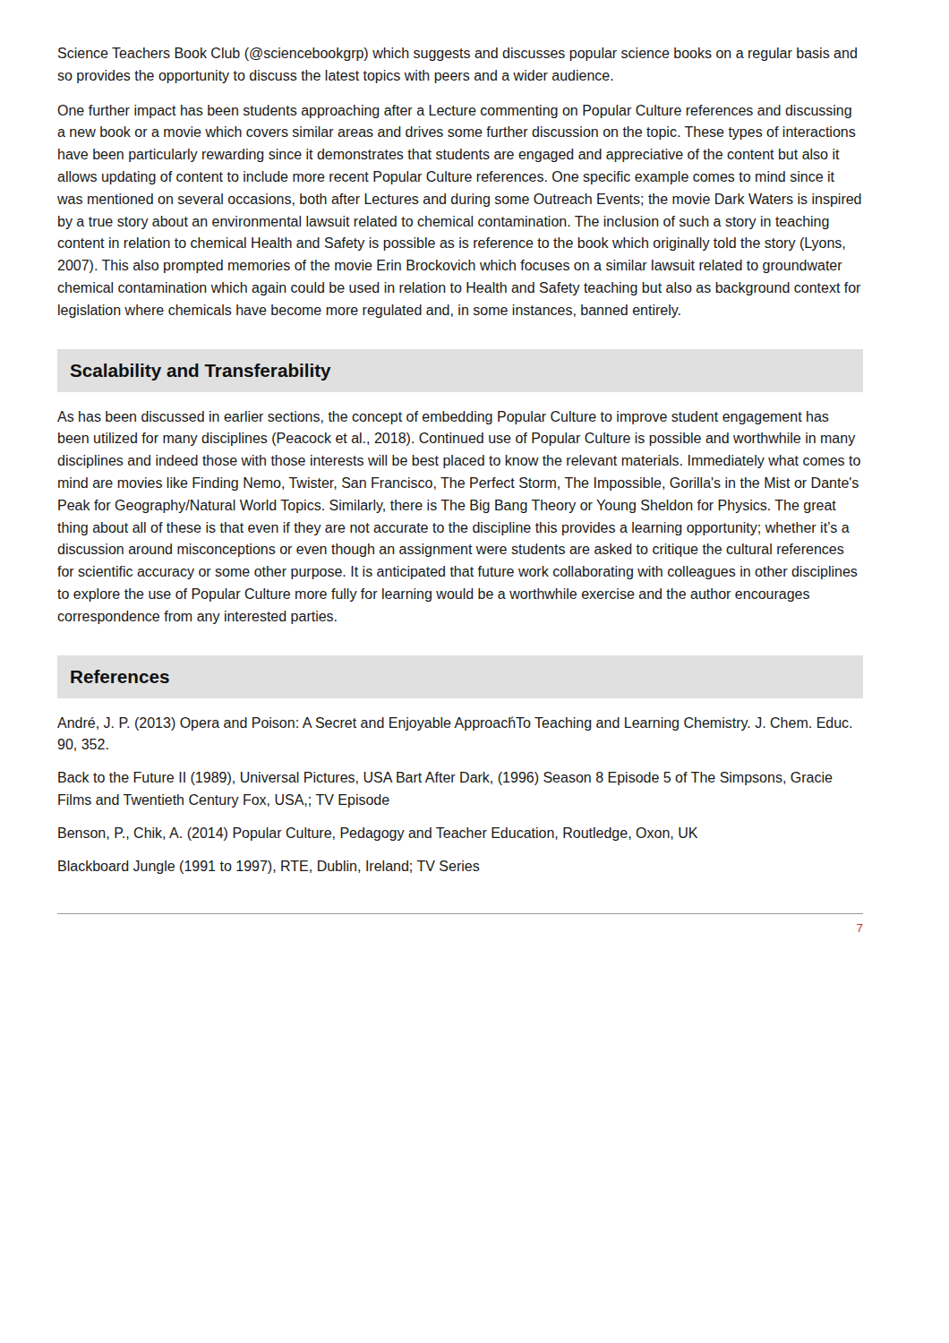Science Teachers Book Club (@sciencebookgrp) which suggests and discusses popular science books on a regular basis and so provides the opportunity to discuss the latest topics with peers and a wider audience.
One further impact has been students approaching after a Lecture commenting on Popular Culture references and discussing a new book or a movie which covers similar areas and drives some further discussion on the topic. These types of interactions have been particularly rewarding since it demonstrates that students are engaged and appreciative of the content but also it allows updating of content to include more recent Popular Culture references. One specific example comes to mind since it was mentioned on several occasions, both after Lectures and during some Outreach Events; the movie Dark Waters is inspired by a true story about an environmental lawsuit related to chemical contamination. The inclusion of such a story in teaching content in relation to chemical Health and Safety is possible as is reference to the book which originally told the story (Lyons, 2007). This also prompted memories of the movie Erin Brockovich which focuses on a similar lawsuit related to groundwater chemical contamination which again could be used in relation to Health and Safety teaching but also as background context for legislation where chemicals have become more regulated and, in some instances, banned entirely.
Scalability and Transferability
As has been discussed in earlier sections, the concept of embedding Popular Culture to improve student engagement has been utilized for many disciplines (Peacock et al., 2018). Continued use of Popular Culture is possible and worthwhile in many disciplines and indeed those with those interests will be best placed to know the relevant materials. Immediately what comes to mind are movies like Finding Nemo, Twister, San Francisco, The Perfect Storm, The Impossible, Gorilla's in the Mist or Dante's Peak for Geography/Natural World Topics. Similarly, there is The Big Bang Theory or Young Sheldon for Physics. The great thing about all of these is that even if they are not accurate to the discipline this provides a learning opportunity; whether it’s a discussion around misconceptions or even though an assignment were students are asked to critique the cultural references for scientific accuracy or some other purpose. It is anticipated that future work collaborating with colleagues in other disciplines to explore the use of Popular Culture more fully for learning would be a worthwhile exercise and the author encourages correspondence from any interested parties.
References
André, J. P. (2013) Opera and Poison: A Secret and Enjoyable Approach́To Teaching and Learning Chemistry. J. Chem. Educ. 90, 352.
Back to the Future II (1989), Universal Pictures, USA Bart After Dark, (1996) Season 8 Episode 5 of The Simpsons, Gracie Films and Twentieth Century Fox, USA,; TV Episode
Benson, P., Chik, A. (2014) Popular Culture, Pedagogy and Teacher Education, Routledge, Oxon, UK
Blackboard Jungle (1991 to 1997), RTE, Dublin, Ireland; TV Series
7